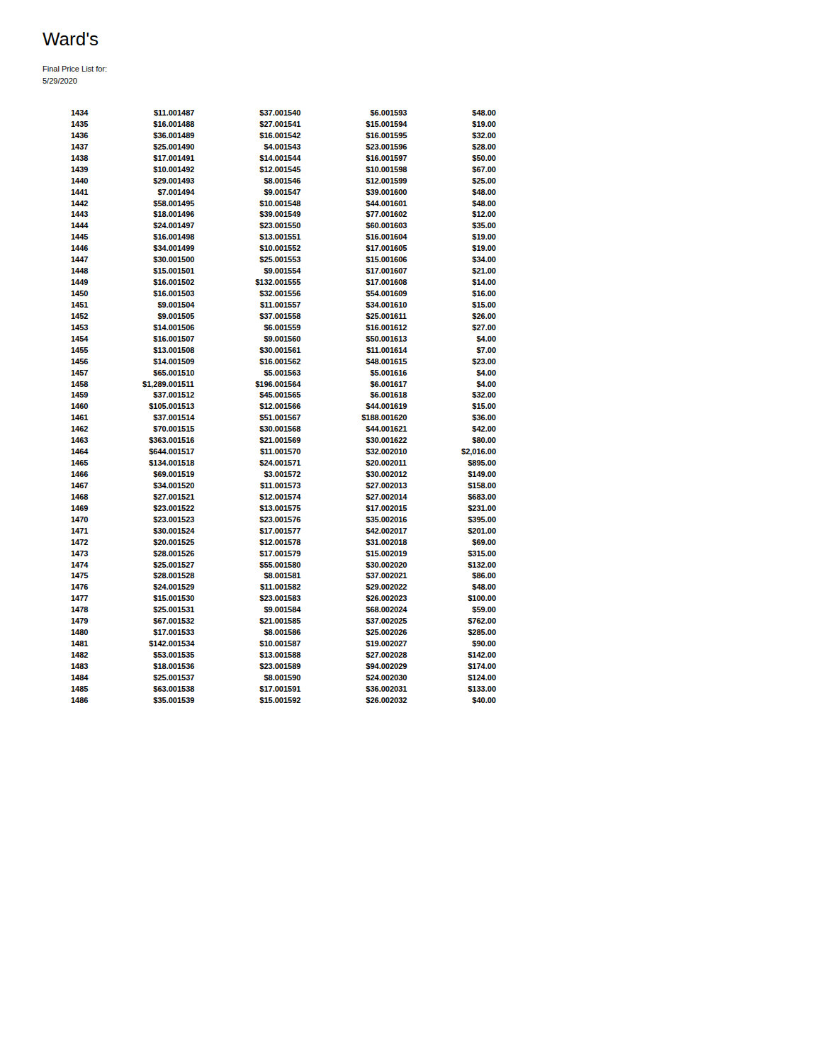Ward's
Final Price List for:
5/29/2020
| 1434 | $11.00 | 1487 | $37.00 | 1540 | $6.00 | 1593 | $48.00 |
| 1435 | $16.00 | 1488 | $27.00 | 1541 | $15.00 | 1594 | $19.00 |
| 1436 | $36.00 | 1489 | $16.00 | 1542 | $16.00 | 1595 | $32.00 |
| 1437 | $25.00 | 1490 | $4.00 | 1543 | $23.00 | 1596 | $28.00 |
| 1438 | $17.00 | 1491 | $14.00 | 1544 | $16.00 | 1597 | $50.00 |
| 1439 | $10.00 | 1492 | $12.00 | 1545 | $10.00 | 1598 | $67.00 |
| 1440 | $29.00 | 1493 | $8.00 | 1546 | $12.00 | 1599 | $25.00 |
| 1441 | $7.00 | 1494 | $9.00 | 1547 | $39.00 | 1600 | $48.00 |
| 1442 | $58.00 | 1495 | $10.00 | 1548 | $44.00 | 1601 | $48.00 |
| 1443 | $18.00 | 1496 | $39.00 | 1549 | $77.00 | 1602 | $12.00 |
| 1444 | $24.00 | 1497 | $23.00 | 1550 | $60.00 | 1603 | $35.00 |
| 1445 | $16.00 | 1498 | $13.00 | 1551 | $16.00 | 1604 | $19.00 |
| 1446 | $34.00 | 1499 | $10.00 | 1552 | $17.00 | 1605 | $19.00 |
| 1447 | $30.00 | 1500 | $25.00 | 1553 | $15.00 | 1606 | $34.00 |
| 1448 | $15.00 | 1501 | $9.00 | 1554 | $17.00 | 1607 | $21.00 |
| 1449 | $16.00 | 1502 | $132.00 | 1555 | $17.00 | 1608 | $14.00 |
| 1450 | $16.00 | 1503 | $32.00 | 1556 | $54.00 | 1609 | $16.00 |
| 1451 | $9.00 | 1504 | $11.00 | 1557 | $34.00 | 1610 | $15.00 |
| 1452 | $9.00 | 1505 | $37.00 | 1558 | $25.00 | 1611 | $26.00 |
| 1453 | $14.00 | 1506 | $6.00 | 1559 | $16.00 | 1612 | $27.00 |
| 1454 | $16.00 | 1507 | $9.00 | 1560 | $50.00 | 1613 | $4.00 |
| 1455 | $13.00 | 1508 | $30.00 | 1561 | $11.00 | 1614 | $7.00 |
| 1456 | $14.00 | 1509 | $16.00 | 1562 | $48.00 | 1615 | $23.00 |
| 1457 | $65.00 | 1510 | $5.00 | 1563 | $5.00 | 1616 | $4.00 |
| 1458 | $1,289.00 | 1511 | $196.00 | 1564 | $6.00 | 1617 | $4.00 |
| 1459 | $37.00 | 1512 | $45.00 | 1565 | $6.00 | 1618 | $32.00 |
| 1460 | $105.00 | 1513 | $12.00 | 1566 | $44.00 | 1619 | $15.00 |
| 1461 | $37.00 | 1514 | $51.00 | 1567 | $188.00 | 1620 | $36.00 |
| 1462 | $70.00 | 1515 | $30.00 | 1568 | $44.00 | 1621 | $42.00 |
| 1463 | $363.00 | 1516 | $21.00 | 1569 | $30.00 | 1622 | $80.00 |
| 1464 | $644.00 | 1517 | $11.00 | 1570 | $32.00 | 2010 | $2,016.00 |
| 1465 | $134.00 | 1518 | $24.00 | 1571 | $20.00 | 2011 | $895.00 |
| 1466 | $69.00 | 1519 | $3.00 | 1572 | $30.00 | 2012 | $149.00 |
| 1467 | $34.00 | 1520 | $11.00 | 1573 | $27.00 | 2013 | $158.00 |
| 1468 | $27.00 | 1521 | $12.00 | 1574 | $27.00 | 2014 | $683.00 |
| 1469 | $23.00 | 1522 | $13.00 | 1575 | $17.00 | 2015 | $231.00 |
| 1470 | $23.00 | 1523 | $23.00 | 1576 | $35.00 | 2016 | $395.00 |
| 1471 | $30.00 | 1524 | $17.00 | 1577 | $42.00 | 2017 | $201.00 |
| 1472 | $20.00 | 1525 | $12.00 | 1578 | $31.00 | 2018 | $69.00 |
| 1473 | $28.00 | 1526 | $17.00 | 1579 | $15.00 | 2019 | $315.00 |
| 1474 | $25.00 | 1527 | $55.00 | 1580 | $30.00 | 2020 | $132.00 |
| 1475 | $28.00 | 1528 | $8.00 | 1581 | $37.00 | 2021 | $86.00 |
| 1476 | $24.00 | 1529 | $11.00 | 1582 | $29.00 | 2022 | $48.00 |
| 1477 | $15.00 | 1530 | $23.00 | 1583 | $26.00 | 2023 | $100.00 |
| 1478 | $25.00 | 1531 | $9.00 | 1584 | $68.00 | 2024 | $59.00 |
| 1479 | $67.00 | 1532 | $21.00 | 1585 | $37.00 | 2025 | $762.00 |
| 1480 | $17.00 | 1533 | $8.00 | 1586 | $25.00 | 2026 | $285.00 |
| 1481 | $142.00 | 1534 | $10.00 | 1587 | $19.00 | 2027 | $90.00 |
| 1482 | $53.00 | 1535 | $13.00 | 1588 | $27.00 | 2028 | $142.00 |
| 1483 | $18.00 | 1536 | $23.00 | 1589 | $94.00 | 2029 | $174.00 |
| 1484 | $25.00 | 1537 | $8.00 | 1590 | $24.00 | 2030 | $124.00 |
| 1485 | $63.00 | 1538 | $17.00 | 1591 | $36.00 | 2031 | $133.00 |
| 1486 | $35.00 | 1539 | $15.00 | 1592 | $26.00 | 2032 | $40.00 |